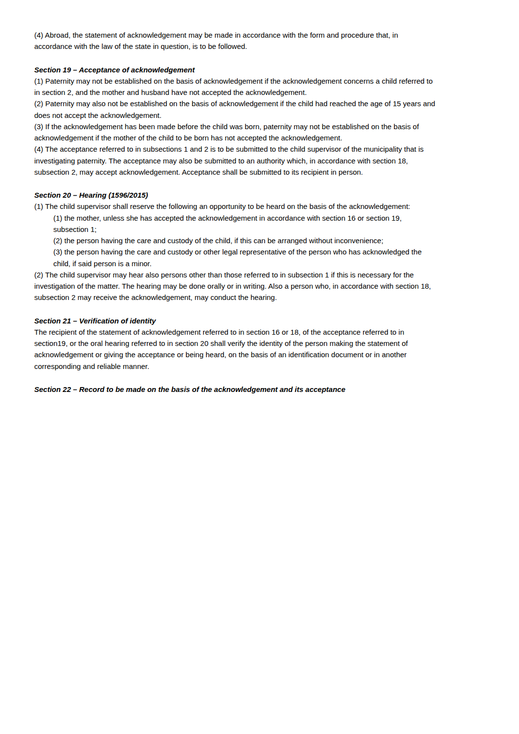(4) Abroad, the statement of acknowledgement may be made in accordance with the form and procedure that, in accordance with the law of the state in question, is to be followed.
Section 19 – Acceptance of acknowledgement
(1) Paternity may not be established on the basis of acknowledgement if the acknowledgement concerns a child referred to in section 2, and the mother and husband have not accepted the acknowledgement.
(2) Paternity may also not be established on the basis of acknowledgement if the child had reached the age of 15 years and does not accept the acknowledgement.
(3) If the acknowledgement has been made before the child was born, paternity may not be established on the basis of acknowledgement if the mother of the child to be born has not accepted the acknowledgement.
(4) The acceptance referred to in subsections 1 and 2 is to be submitted to the child supervisor of the municipality that is investigating paternity. The acceptance may also be submitted to an authority which, in accordance with section 18, subsection 2, may accept acknowledgement. Acceptance shall be submitted to its recipient in person.
Section 20 – Hearing (1596/2015)
(1) The child supervisor shall reserve the following an opportunity to be heard on the basis of the acknowledgement:
(1) the mother, unless she has accepted the acknowledgement in accordance with section 16 or section 19, subsection 1;
(2) the person having the care and custody of the child, if this can be arranged without inconvenience;
(3) the person having the care and custody or other legal representative of the person who has acknowledged the child, if said person is a minor.
(2) The child supervisor may hear also persons other than those referred to in subsection 1 if this is necessary for the investigation of the matter. The hearing may be done orally or in writing. Also a person who, in accordance with section 18, subsection 2 may receive the acknowledgement, may conduct the hearing.
Section 21 – Verification of identity
The recipient of the statement of acknowledgement referred to in section 16 or 18, of the acceptance referred to in section19, or the oral hearing referred to in section 20 shall verify the identity of the person making the statement of acknowledgement or giving the acceptance or being heard, on the basis of an identification document or in another corresponding and reliable manner.
Section 22 – Record to be made on the basis of the acknowledgement and its acceptance